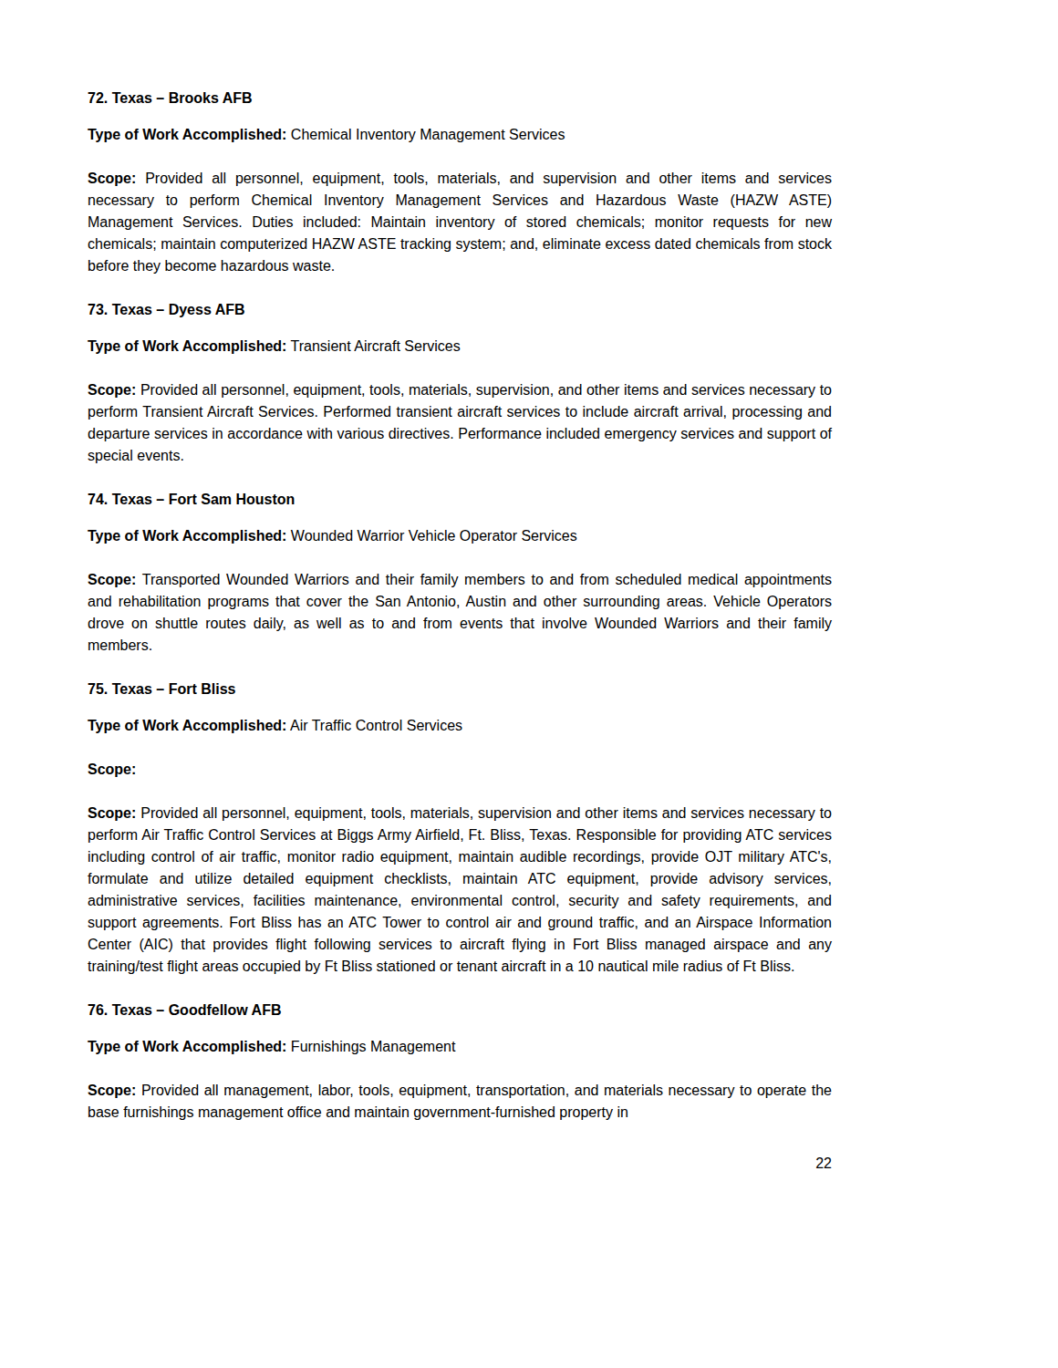72. Texas – Brooks AFB
Type of Work Accomplished: Chemical Inventory Management Services
Scope: Provided all personnel, equipment, tools, materials, and supervision and other items and services necessary to perform Chemical Inventory Management Services and Hazardous Waste (HAZW ASTE) Management Services. Duties included: Maintain inventory of stored chemicals; monitor requests for new chemicals; maintain computerized HAZW ASTE tracking system; and, eliminate excess dated chemicals from stock before they become hazardous waste.
73. Texas – Dyess AFB
Type of Work Accomplished: Transient Aircraft Services
Scope: Provided all personnel, equipment, tools, materials, supervision, and other items and services necessary to perform Transient Aircraft Services. Performed transient aircraft services to include aircraft arrival, processing and departure services in accordance with various directives. Performance included emergency services and support of special events.
74. Texas – Fort Sam Houston
Type of Work Accomplished: Wounded Warrior Vehicle Operator Services
Scope: Transported Wounded Warriors and their family members to and from scheduled medical appointments and rehabilitation programs that cover the San Antonio, Austin and other surrounding areas. Vehicle Operators drove on shuttle routes daily, as well as to and from events that involve Wounded Warriors and their family members.
75. Texas – Fort Bliss
Type of Work Accomplished: Air Traffic Control Services
Scope:
Scope: Provided all personnel, equipment, tools, materials, supervision and other items and services necessary to perform Air Traffic Control Services at Biggs Army Airfield, Ft. Bliss, Texas. Responsible for providing ATC services including control of air traffic, monitor radio equipment, maintain audible recordings, provide OJT military ATC's, formulate and utilize detailed equipment checklists, maintain ATC equipment, provide advisory services, administrative services, facilities maintenance, environmental control, security and safety requirements, and support agreements. Fort Bliss has an ATC Tower to control air and ground traffic, and an Airspace Information Center (AIC) that provides flight following services to aircraft flying in Fort Bliss managed airspace and any training/test flight areas occupied by Ft Bliss stationed or tenant aircraft in a 10 nautical mile radius of Ft Bliss.
76. Texas – Goodfellow AFB
Type of Work Accomplished: Furnishings Management
Scope: Provided all management, labor, tools, equipment, transportation, and materials necessary to operate the base furnishings management office and maintain government-furnished property in
22